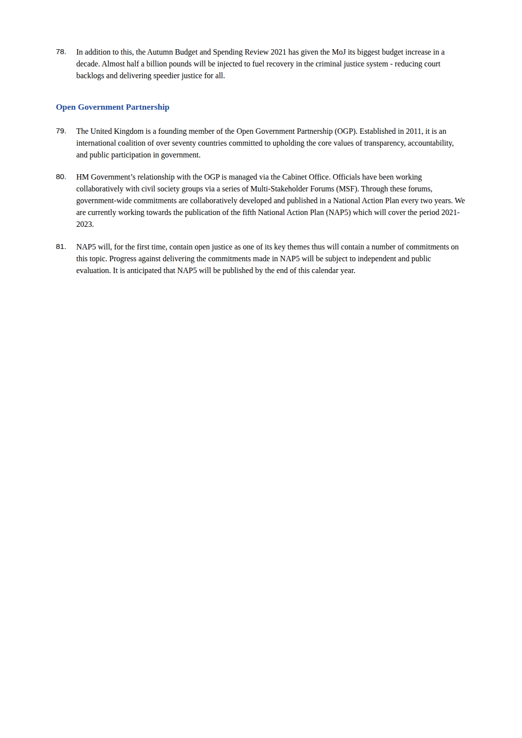78. In addition to this, the Autumn Budget and Spending Review 2021 has given the MoJ its biggest budget increase in a decade. Almost half a billion pounds will be injected to fuel recovery in the criminal justice system - reducing court backlogs and delivering speedier justice for all.
Open Government Partnership
79. The United Kingdom is a founding member of the Open Government Partnership (OGP). Established in 2011, it is an international coalition of over seventy countries committed to upholding the core values of transparency, accountability, and public participation in government.
80. HM Government’s relationship with the OGP is managed via the Cabinet Office. Officials have been working collaboratively with civil society groups via a series of Multi-Stakeholder Forums (MSF). Through these forums, government-wide commitments are collaboratively developed and published in a National Action Plan every two years. We are currently working towards the publication of the fifth National Action Plan (NAP5) which will cover the period 2021-2023.
81. NAP5 will, for the first time, contain open justice as one of its key themes thus will contain a number of commitments on this topic. Progress against delivering the commitments made in NAP5 will be subject to independent and public evaluation. It is anticipated that NAP5 will be published by the end of this calendar year.